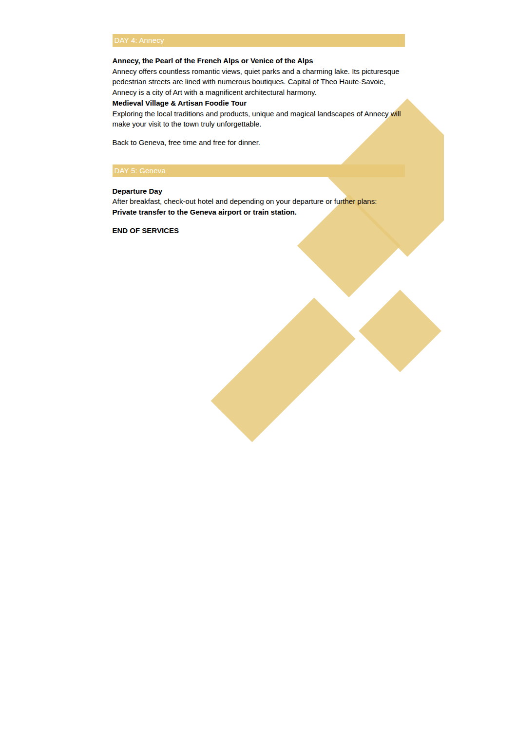DAY 4: Annecy
Annecy, the Pearl of the French Alps or Venice of the Alps
Annecy offers countless romantic views, quiet parks and a charming lake. Its picturesque pedestrian streets are lined with numerous boutiques. Capital of Theo Haute-Savoie, Annecy is a city of Art with a magnificent architectural harmony.
Medieval Village & Artisan Foodie Tour
Exploring the local traditions and products, unique and magical landscapes of Annecy will make your visit to the town truly unforgettable.
Back to Geneva, free time and free for dinner.
DAY 5: Geneva
Departure Day
After breakfast, check-out hotel and depending on your departure or further plans:
Private transfer to the Geneva airport or train station.
END OF SERVICES
Route map: Geneva – Lausanne – Chamonix Mont-Blanc – Annecy